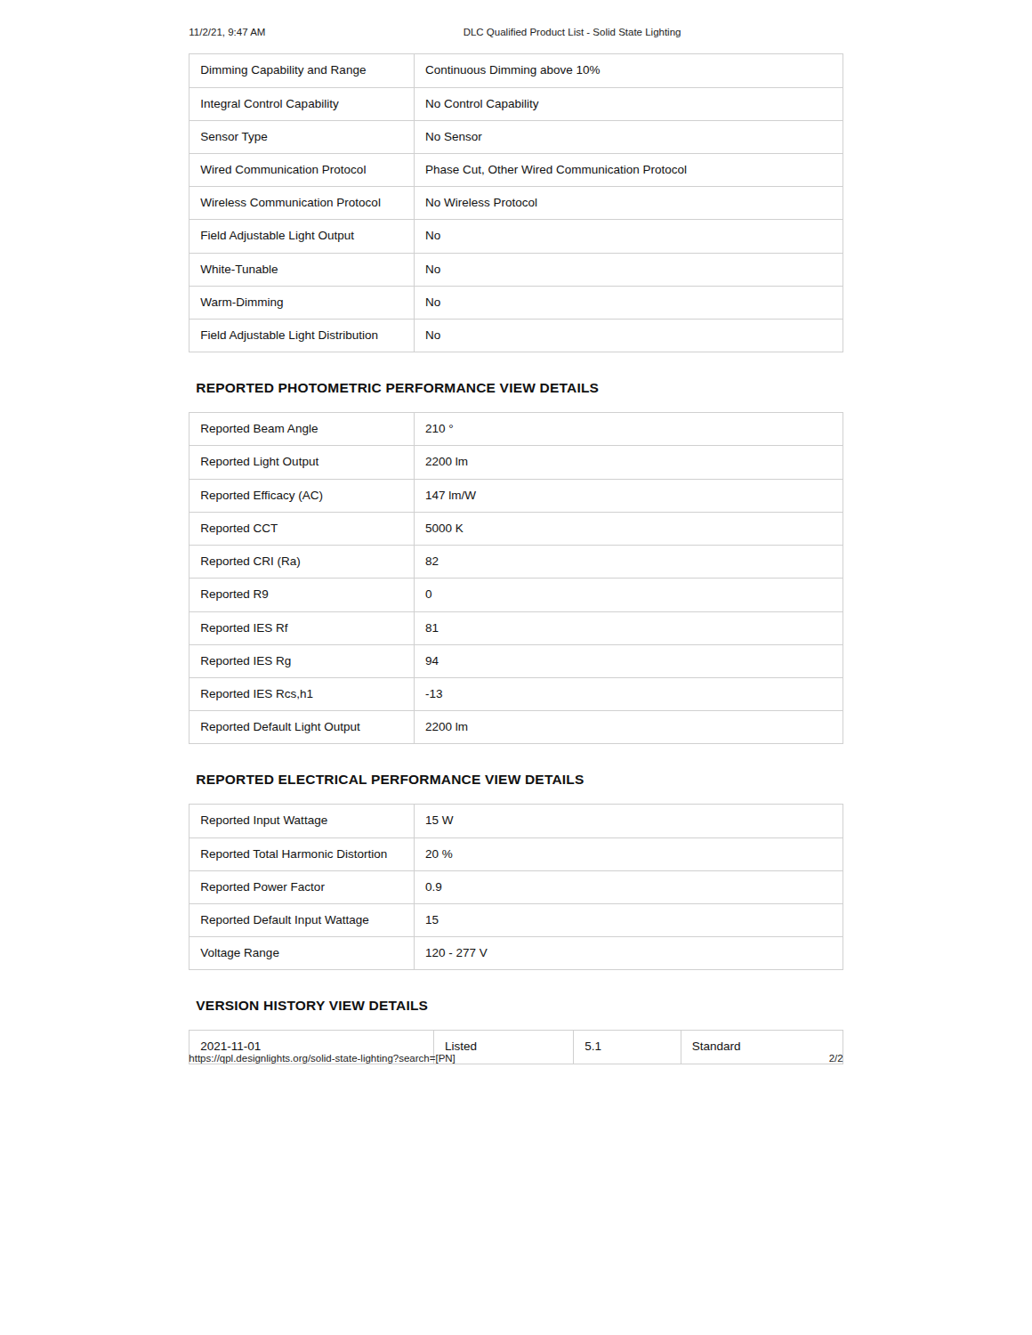11/2/21, 9:47 AM
DLC Qualified Product List - Solid State Lighting
| Dimming Capability and Range | Continuous Dimming above 10% |
| Integral Control Capability | No Control Capability |
| Sensor Type | No Sensor |
| Wired Communication Protocol | Phase Cut, Other Wired Communication Protocol |
| Wireless Communication Protocol | No Wireless Protocol |
| Field Adjustable Light Output | No |
| White-Tunable | No |
| Warm-Dimming | No |
| Field Adjustable Light Distribution | No |
REPORTED PHOTOMETRIC PERFORMANCE VIEW DETAILS
| Reported Beam Angle | 210 ° |
| Reported Light Output | 2200 lm |
| Reported Efficacy (AC) | 147 lm/W |
| Reported CCT | 5000 K |
| Reported CRI (Ra) | 82 |
| Reported R9 | 0 |
| Reported IES Rf | 81 |
| Reported IES Rg | 94 |
| Reported IES Rcs,h1 | -13 |
| Reported Default Light Output | 2200 lm |
REPORTED ELECTRICAL PERFORMANCE VIEW DETAILS
| Reported Input Wattage | 15 W |
| Reported Total Harmonic Distortion | 20 % |
| Reported Power Factor | 0.9 |
| Reported Default Input Wattage | 15 |
| Voltage Range | 120 - 277 V |
VERSION HISTORY VIEW DETAILS
| 2021-11-01 | Listed | 5.1 | Standard |
https://qpl.designlights.org/solid-state-lighting?search=[PN]
2/2